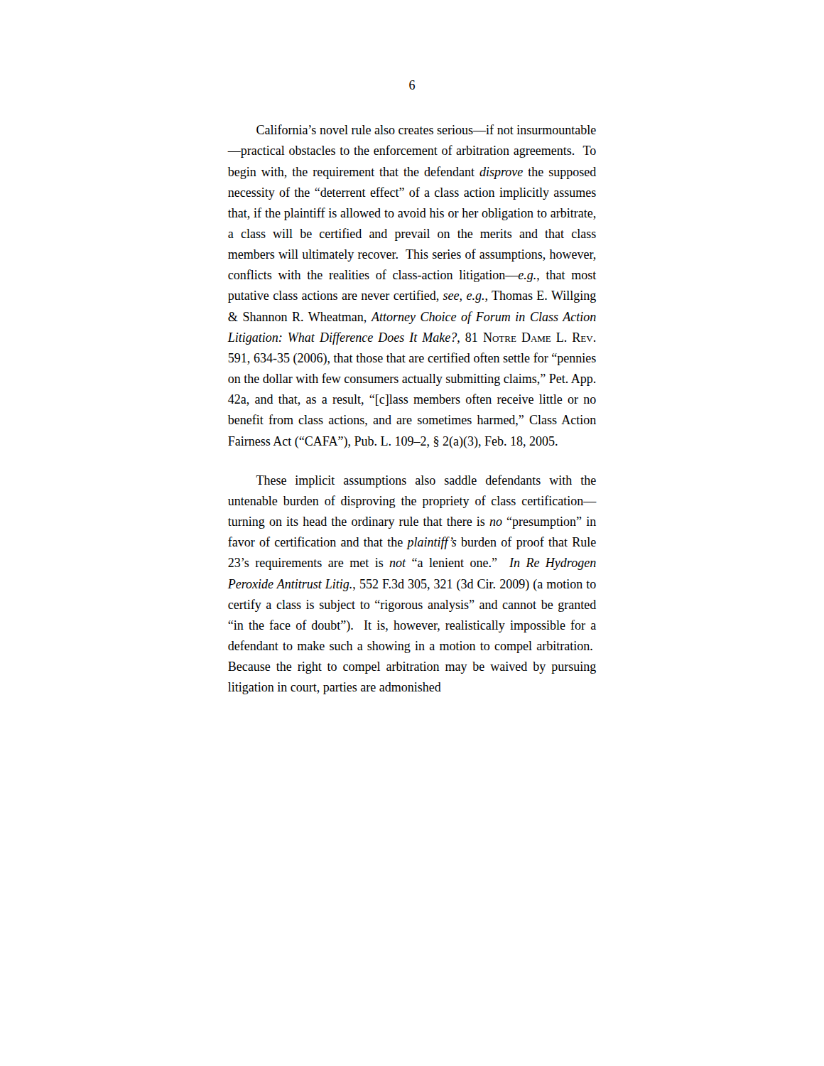6
California’s novel rule also creates serious—if not insurmountable—practical obstacles to the enforcement of arbitration agreements. To begin with, the requirement that the defendant disprove the supposed necessity of the “deterrent effect” of a class action implicitly assumes that, if the plaintiff is allowed to avoid his or her obligation to arbitrate, a class will be certified and prevail on the merits and that class members will ultimately recover. This series of assumptions, however, conflicts with the realities of class-action litigation—e.g., that most putative class actions are never certified, see, e.g., Thomas E. Willging & Shannon R. Wheatman, Attorney Choice of Forum in Class Action Litigation: What Difference Does It Make?, 81 Notre Dame L. Rev. 591, 634-35 (2006), that those that are certified often settle for “pennies on the dollar with few consumers actually submitting claims,” Pet. App. 42a, and that, as a result, “[c]lass members often receive little or no benefit from class actions, and are sometimes harmed,” Class Action Fairness Act (“CAFA”), Pub. L. 109–2, § 2(a)(3), Feb. 18, 2005.
These implicit assumptions also saddle defendants with the untenable burden of disproving the propriety of class certification—turning on its head the ordinary rule that there is no “presumption” in favor of certification and that the plaintiff’s burden of proof that Rule 23’s requirements are met is not “a lenient one.” In Re Hydrogen Peroxide Antitrust Litig., 552 F.3d 305, 321 (3d Cir. 2009) (a motion to certify a class is subject to “rigorous analysis” and cannot be granted “in the face of doubt”). It is, however, realistically impossible for a defendant to make such a showing in a motion to compel arbitration. Because the right to compel arbitration may be waived by pursuing litigation in court, parties are admonished